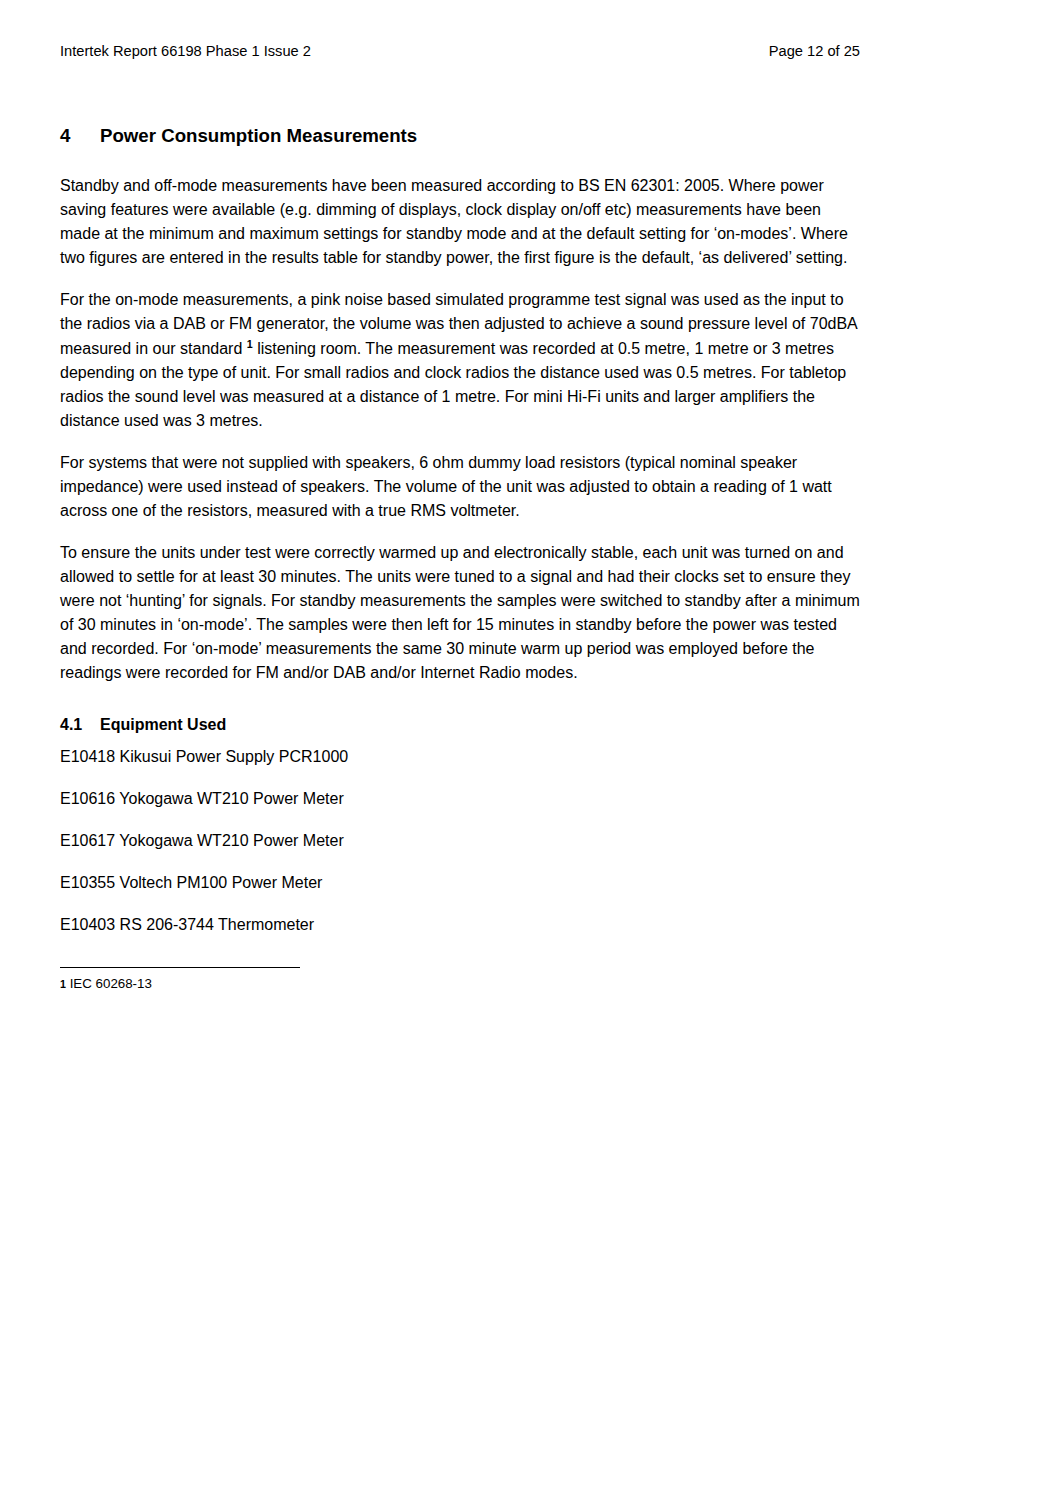Intertek Report 66198 Phase 1 Issue 2 Page 12 of 25
4 Power Consumption Measurements
Standby and off-mode measurements have been measured according to BS EN 62301: 2005. Where power saving features were available (e.g. dimming of displays, clock display on/off etc) measurements have been made at the minimum and maximum settings for standby mode and at the default setting for ‘on-modes’. Where two figures are entered in the results table for standby power, the first figure is the default, ‘as delivered’ setting.
For the on-mode measurements, a pink noise based simulated programme test signal was used as the input to the radios via a DAB or FM generator, the volume was then adjusted to achieve a sound pressure level of 70dBA measured in our standard 1 listening room. The measurement was recorded at 0.5 metre, 1 metre or 3 metres depending on the type of unit. For small radios and clock radios the distance used was 0.5 metres. For tabletop radios the sound level was measured at a distance of 1 metre. For mini Hi-Fi units and larger amplifiers the distance used was 3 metres.
For systems that were not supplied with speakers, 6 ohm dummy load resistors (typical nominal speaker impedance) were used instead of speakers. The volume of the unit was adjusted to obtain a reading of 1 watt across one of the resistors, measured with a true RMS voltmeter.
To ensure the units under test were correctly warmed up and electronically stable, each unit was turned on and allowed to settle for at least 30 minutes. The units were tuned to a signal and had their clocks set to ensure they were not ‘hunting’ for signals. For standby measurements the samples were switched to standby after a minimum of 30 minutes in ‘on-mode’. The samples were then left for 15 minutes in standby before the power was tested and recorded. For ‘on-mode’ measurements the same 30 minute warm up period was employed before the readings were recorded for FM and/or DAB and/or Internet Radio modes.
4.1 Equipment Used
E10418 Kikusui Power Supply PCR1000
E10616 Yokogawa WT210 Power Meter
E10617 Yokogawa WT210 Power Meter
E10355 Voltech PM100 Power Meter
E10403 RS 206-3744 Thermometer
1 IEC 60268-13